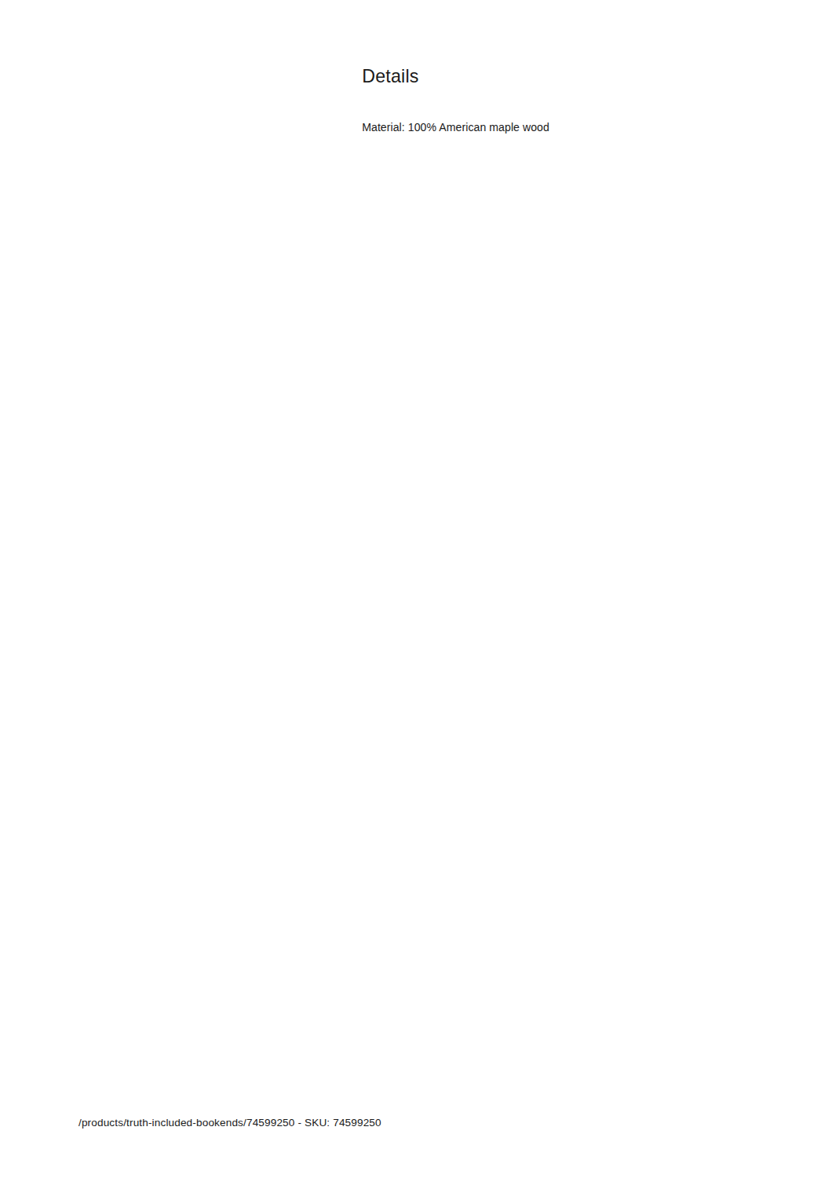Details
Material: 100% American maple wood
/products/truth-included-bookends/74599250 - SKU: 74599250